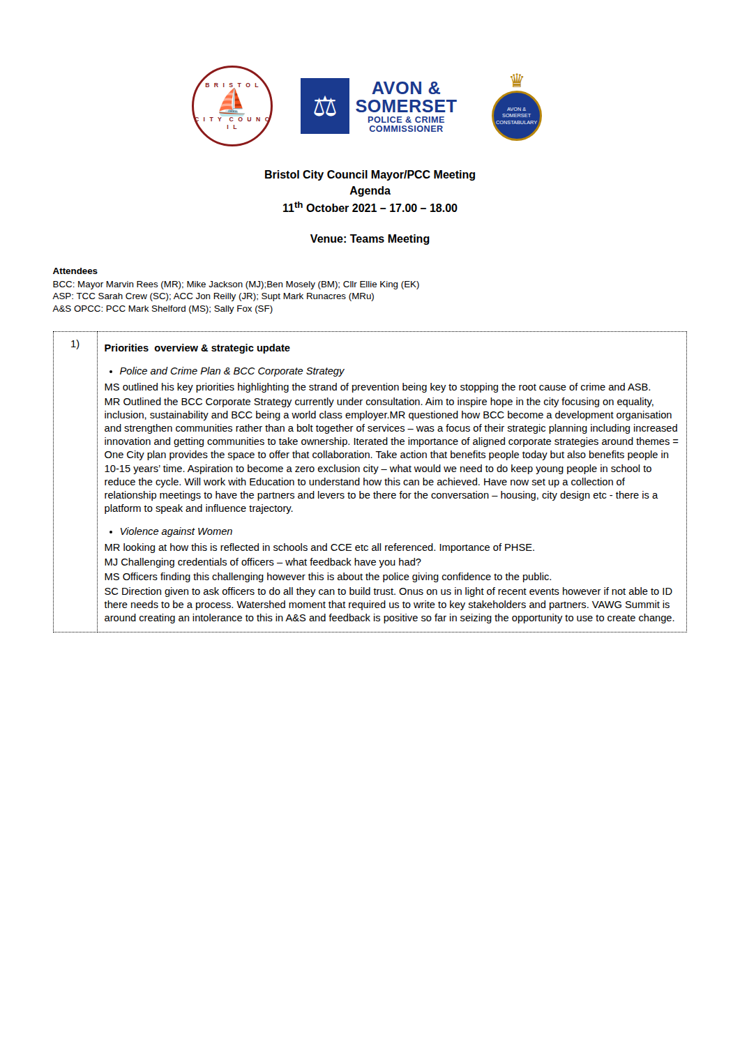B R I S T O L
⛵
C I T Y C O U N C I L
⚖
AVON &
SOMERSET
POLICE & CRIME
COMMISSIONER
♛
AVON & SOMERSET
CONSTABULARY
Bristol City Council Mayor/PCC Meeting
Agenda
11th October 2021 – 17.00 – 18.00
Venue: Teams Meeting
Attendees
BCC: Mayor Marvin Rees (MR); Mike Jackson (MJ);Ben Mosely (BM); Cllr Ellie King (EK)
ASP: TCC Sarah Crew (SC); ACC Jon Reilly (JR); Supt Mark Runacres (MRu)
A&S OPCC: PCC Mark Shelford (MS); Sally Fox (SF)
| 1) | Priorities overview & strategic update Police and Crime Plan & BCC Corporate Strategy MS outlined his key priorities highlighting the strand of prevention being key to stopping the root cause of crime and ASB. MR Outlined the BCC Corporate Strategy currently under consultation. Aim to inspire hope in the city focusing on equality, inclusion, sustainability and BCC being a world class employer.MR questioned how BCC become a development organisation and strengthen communities rather than a bolt together of services – was a focus of their strategic planning including increased innovation and getting communities to take ownership. Iterated the importance of aligned corporate strategies around themes = One City plan provides the space to offer that collaboration. Take action that benefits people today but also benefits people in 10-15 years’ time. Aspiration to become a zero exclusion city – what would we need to do keep young people in school to reduce the cycle. Will work with Education to understand how this can be achieved. Have now set up a collection of relationship meetings to have the partners and levers to be there for the conversation – housing, city design etc - there is a platform to speak and influence trajectory. Violence against Women MR looking at how this is reflected in schools and CCE etc all referenced. Importance of PHSE. MJ Challenging credentials of officers – what feedback have you had? MS Officers finding this challenging however this is about the police giving confidence to the public. SC Direction given to ask officers to do all they can to build trust. Onus on us in light of recent events however if not able to ID there needs to be a process. Watershed moment that required us to write to key stakeholders and partners. VAWG Summit is around creating an intolerance to this in A&S and feedback is positive so far in seizing the opportunity to use to create change. |